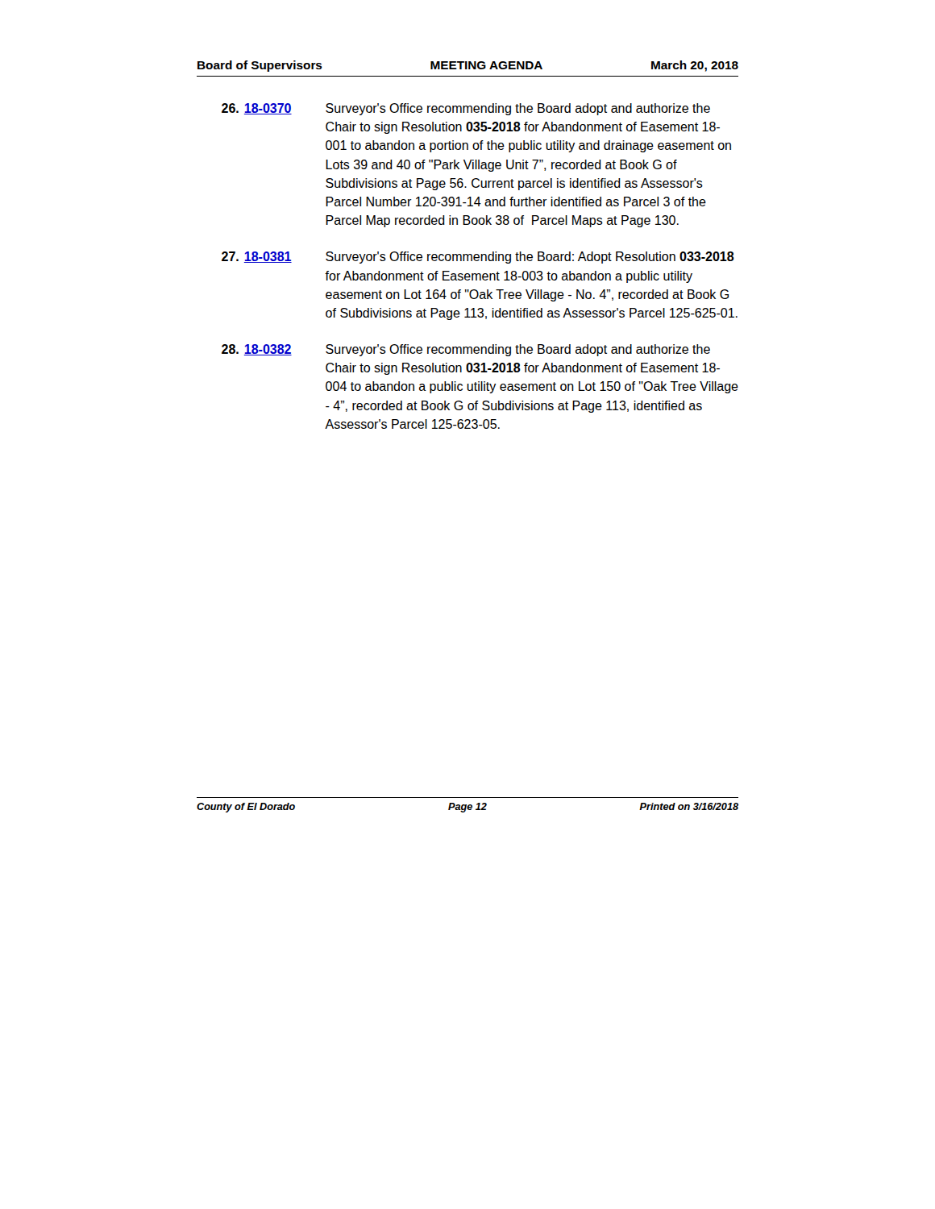Board of Supervisors
MEETING AGENDA
March 20, 2018
26.
18-0370
Surveyor's Office recommending the Board adopt and authorize the Chair to sign Resolution 035-2018 for Abandonment of Easement 18-001 to abandon a portion of the public utility and drainage easement on Lots 39 and 40 of "Park Village Unit 7”, recorded at Book G of Subdivisions at Page 56. Current parcel is identified as Assessor's Parcel Number 120-391-14 and further identified as Parcel 3 of the Parcel Map recorded in Book 38 of Parcel Maps at Page 130.
27.
18-0381
Surveyor's Office recommending the Board: Adopt Resolution 033-2018 for Abandonment of Easement 18-003 to abandon a public utility easement on Lot 164 of "Oak Tree Village - No. 4”, recorded at Book G of Subdivisions at Page 113, identified as Assessor's Parcel 125-625-01.
28.
18-0382
Surveyor's Office recommending the Board adopt and authorize the Chair to sign Resolution 031-2018 for Abandonment of Easement 18-004 to abandon a public utility easement on Lot 150 of "Oak Tree Village - 4”, recorded at Book G of Subdivisions at Page 113, identified as Assessor's Parcel 125-623-05.
County of El Dorado
Page 12
Printed on 3/16/2018